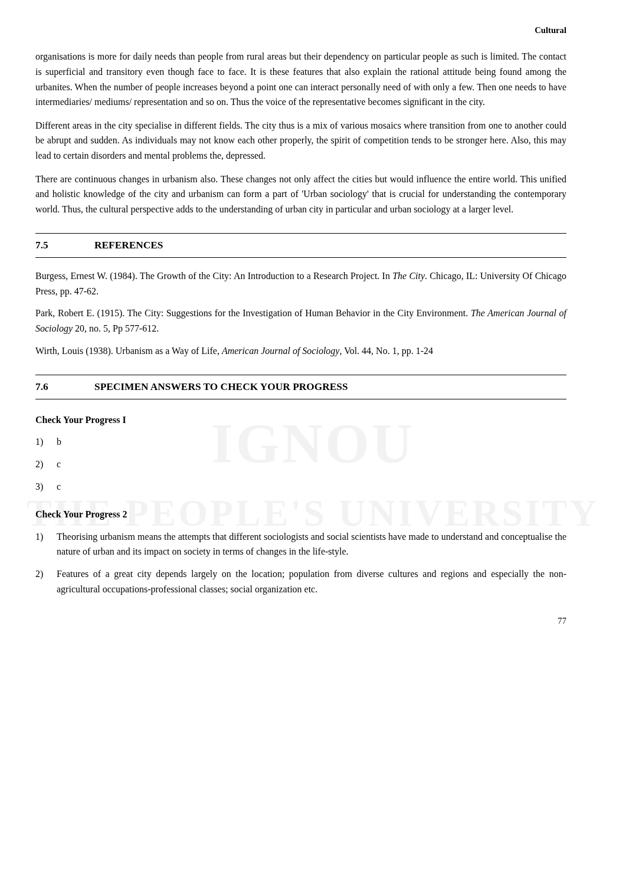IGNOU THE PEOPLE'S UNIVERSITY
Cultural
organisations is more for daily needs than people from rural areas but their dependency on particular people as such is limited. The contact is superficial and transitory even though face to face. It is these features that also explain the rational attitude being found among the urbanites. When the number of people increases beyond a point one can interact personally need of with only a few. Then one needs to have intermediaries/ mediums/ representation and so on. Thus the voice of the representative becomes significant in the city.
Different areas in the city specialise in different fields. The city thus is a mix of various mosaics where transition from one to another could be abrupt and sudden. As individuals may not know each other properly, the spirit of competition tends to be stronger here. Also, this may lead to certain disorders and mental problems the, depressed.
There are continuous changes in urbanism also. These changes not only affect the cities but would influence the entire world. This unified and holistic knowledge of the city and urbanism can form a part of 'Urban sociology' that is crucial for understanding the contemporary world. Thus, the cultural perspective adds to the understanding of urban city in particular and urban sociology at a larger level.
7.5 REFERENCES
Burgess, Ernest W. (1984). The Growth of the City: An Introduction to a Research Project. In The City. Chicago, IL: University Of Chicago Press, pp. 47-62.
Park, Robert E. (1915). The City: Suggestions for the Investigation of Human Behavior in the City Environment. The American Journal of Sociology 20, no. 5, Pp 577-612.
Wirth, Louis (1938). Urbanism as a Way of Life, American Journal of Sociology, Vol. 44, No. 1, pp. 1-24
7.6 SPECIMEN ANSWERS TO CHECK YOUR PROGRESS
Check Your Progress I
1) b
2) c
3) c
Check Your Progress 2
1) Theorising urbanism means the attempts that different sociologists and social scientists have made to understand and conceptualise the nature of urban and its impact on society in terms of changes in the life-style.
2) Features of a great city depends largely on the location; population from diverse cultures and regions and especially the non-agricultural occupations-professional classes; social organization etc.
77